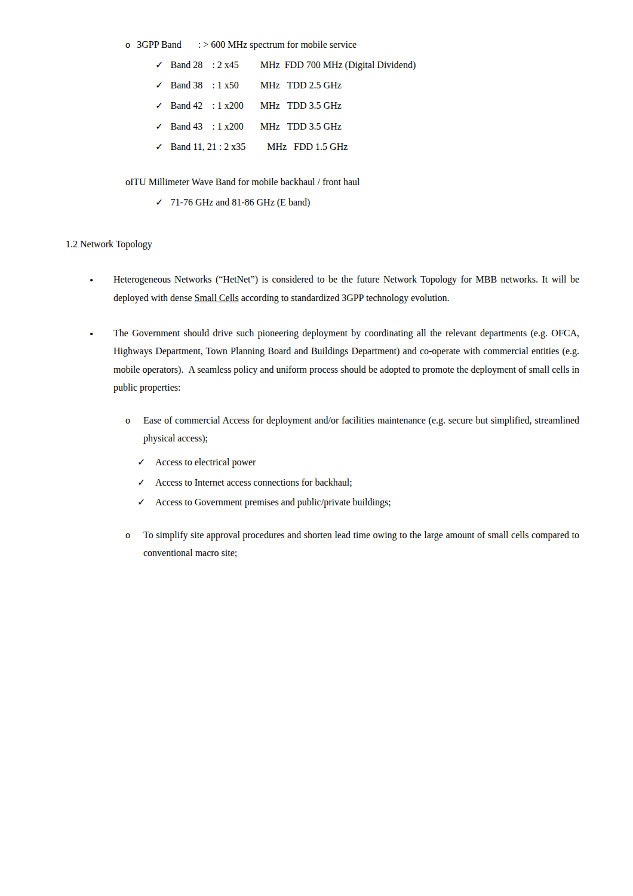o3GPP Band : > 600 MHz spectrum for mobile service
✓Band 28 : 2 x45 MHz FDD 700 MHz (Digital Dividend)
✓Band 38 : 1 x50 MHz TDD 2.5 GHz
✓Band 42 : 1 x200 MHz TDD 3.5 GHz
✓Band 43 : 1 x200 MHz TDD 3.5 GHz
✓Band 11, 21 : 2 x35 MHz FDD 1.5 GHz
o ITU Millimeter Wave Band for mobile backhaul / front haul
✓71-76 GHz and 81-86 GHz (E band)
1.2 Network Topology
Heterogeneous Networks (“HetNet”) is considered to be the future Network Topology for MBB networks. It will be deployed with dense Small Cells according to standardized 3GPP technology evolution.
The Government should drive such pioneering deployment by coordinating all the relevant departments (e.g. OFCA, Highways Department, Town Planning Board and Buildings Department) and co-operate with commercial entities (e.g. mobile operators). A seamless policy and uniform process should be adopted to promote the deployment of small cells in public properties:
Ease of commercial Access for deployment and/or facilities maintenance (e.g. secure but simplified, streamlined physical access);
Access to electrical power
Access to Internet access connections for backhaul;
Access to Government premises and public/private buildings;
To simplify site approval procedures and shorten lead time owing to the large amount of small cells compared to conventional macro site;